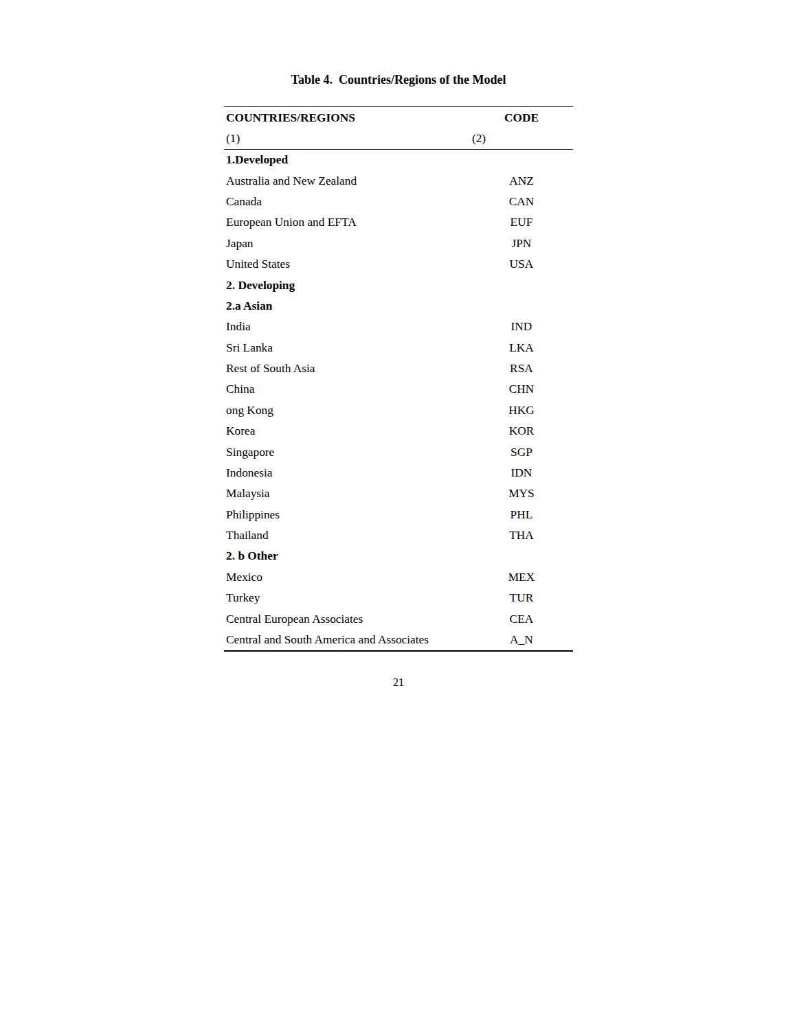Table 4. Countries/Regions of the Model
| COUNTRIES/REGIONS | CODE |
| --- | --- |
| (1) | (2) |
| 1.Developed | |
| Australia and New Zealand | ANZ |
| Canada | CAN |
| European Union and EFTA | EUF |
| Japan | JPN |
| United States | USA |
| 2. Developing | |
| 2.a Asian | |
| India | IND |
| Sri Lanka | LKA |
| Rest of South Asia | RSA |
| China | CHN |
| ong Kong | HKG |
| Korea | KOR |
| Singapore | SGP |
| Indonesia | IDN |
| Malaysia | MYS |
| Philippines | PHL |
| Thailand | THA |
| 2. b Other | |
| Mexico | MEX |
| Turkey | TUR |
| Central European Associates | CEA |
| Central and South America and Associates | A_N |
21